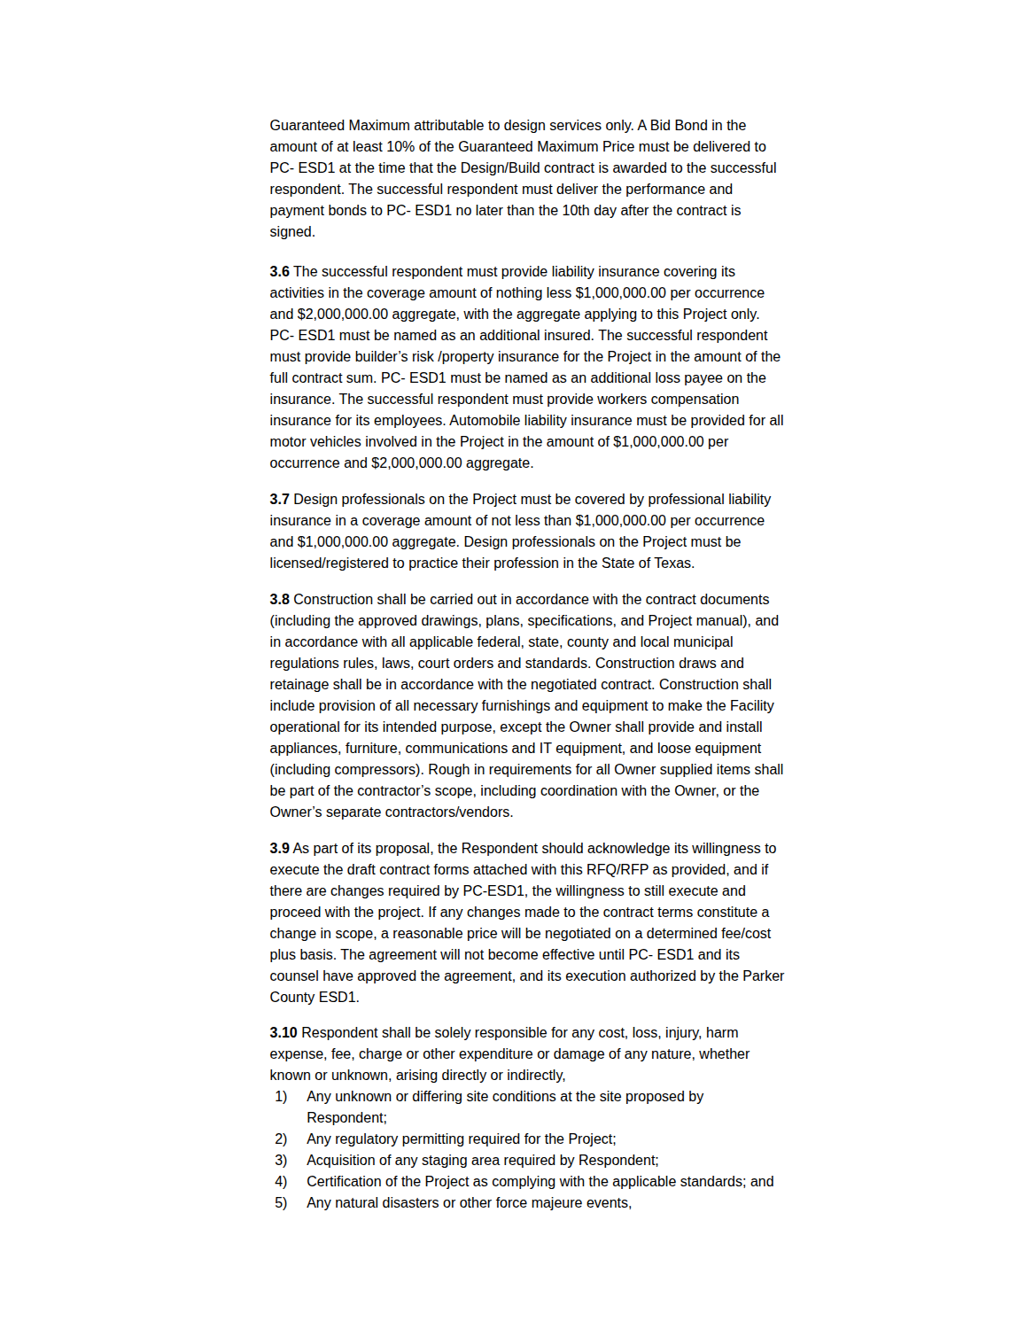Guaranteed Maximum attributable to design services only. A Bid Bond in the amount of at least 10% of the Guaranteed Maximum Price must be delivered to PC- ESD1 at the time that the Design/Build contract is awarded to the successful respondent. The successful respondent must deliver the performance and payment bonds to PC- ESD1 no later than the 10th day after the contract is signed.
3.6 The successful respondent must provide liability insurance covering its activities in the coverage amount of nothing less $1,000,000.00 per occurrence and $2,000,000.00 aggregate, with the aggregate applying to this Project only. PC- ESD1 must be named as an additional insured. The successful respondent must provide builder’s risk /property insurance for the Project in the amount of the full contract sum. PC- ESD1 must be named as an additional loss payee on the insurance. The successful respondent must provide workers compensation insurance for its employees. Automobile liability insurance must be provided for all motor vehicles involved in the Project in the amount of $1,000,000.00 per occurrence and $2,000,000.00 aggregate.
3.7 Design professionals on the Project must be covered by professional liability insurance in a coverage amount of not less than $1,000,000.00 per occurrence and $1,000,000.00 aggregate. Design professionals on the Project must be licensed/registered to practice their profession in the State of Texas.
3.8 Construction shall be carried out in accordance with the contract documents (including the approved drawings, plans, specifications, and Project manual), and in accordance with all applicable federal, state, county and local municipal regulations rules, laws, court orders and standards. Construction draws and retainage shall be in accordance with the negotiated contract. Construction shall include provision of all necessary furnishings and equipment to make the Facility operational for its intended purpose, except the Owner shall provide and install appliances, furniture, communications and IT equipment, and loose equipment (including compressors). Rough in requirements for all Owner supplied items shall be part of the contractor’s scope, including coordination with the Owner, or the Owner’s separate contractors/vendors.
3.9 As part of its proposal, the Respondent should acknowledge its willingness to execute the draft contract forms attached with this RFQ/RFP as provided, and if there are changes required by PC-ESD1, the willingness to still execute and proceed with the project. If any changes made to the contract terms constitute a change in scope, a reasonable price will be negotiated on a determined fee/cost plus basis. The agreement will not become effective until PC- ESD1 and its counsel have approved the agreement, and its execution authorized by the Parker County ESD1.
3.10 Respondent shall be solely responsible for any cost, loss, injury, harm expense, fee, charge or other expenditure or damage of any nature, whether known or unknown, arising directly or indirectly,
1) Any unknown or differing site conditions at the site proposed by Respondent;
2) Any regulatory permitting required for the Project;
3) Acquisition of any staging area required by Respondent;
4) Certification of the Project as complying with the applicable standards; and
5) Any natural disasters or other force majeure events,